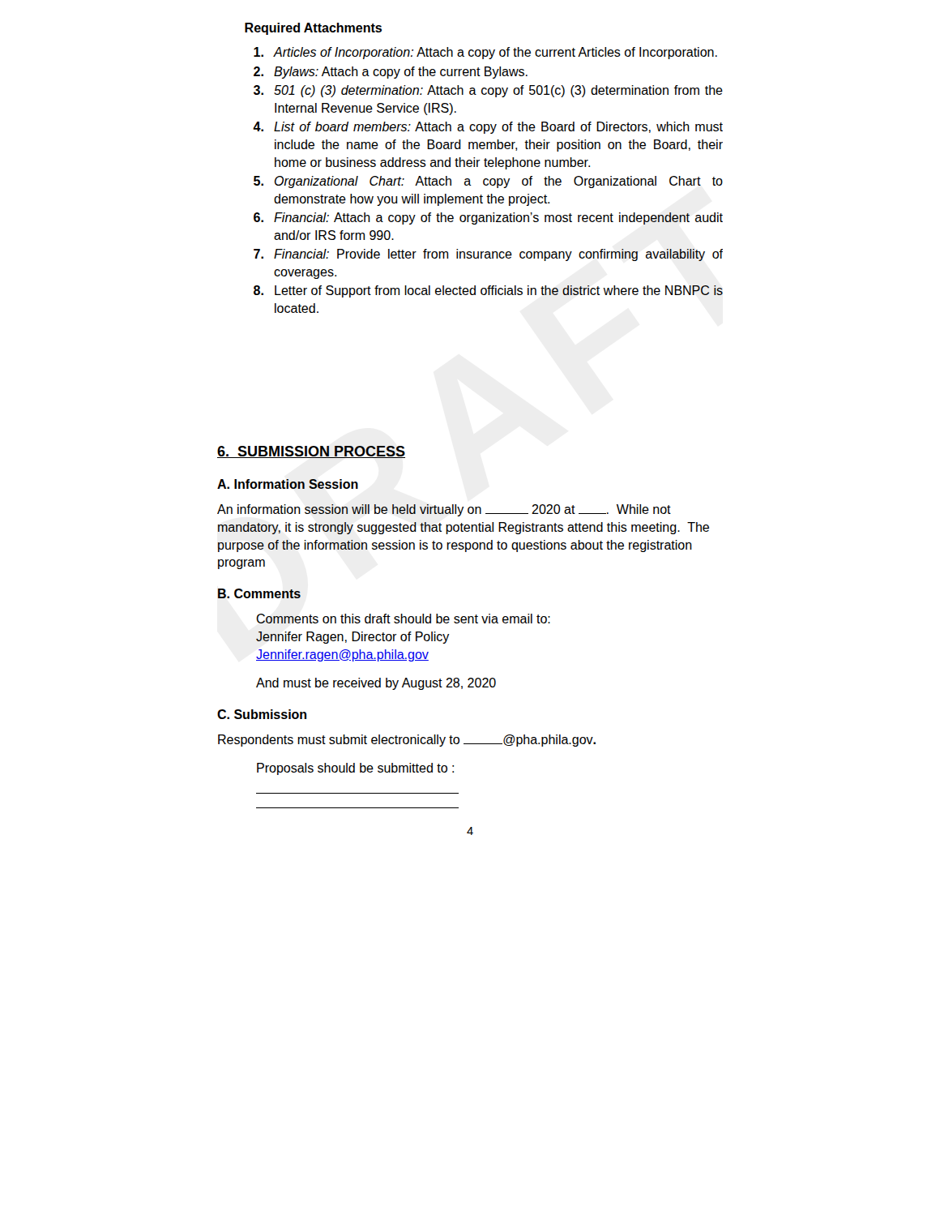DRAFT
Required Attachments
Articles of Incorporation: Attach a copy of the current Articles of Incorporation.
Bylaws: Attach a copy of the current Bylaws.
501 (c) (3) determination: Attach a copy of 501(c) (3) determination from the Internal Revenue Service (IRS).
List of board members: Attach a copy of the Board of Directors, which must include the name of the Board member, their position on the Board, their home or business address and their telephone number.
Organizational Chart: Attach a copy of the Organizational Chart to demonstrate how you will implement the project.
Financial: Attach a copy of the organization’s most recent independent audit and/or IRS form 990.
Financial: Provide letter from insurance company confirming availability of coverages.
Letter of Support from local elected officials in the district where the NBNPC is located.
6. SUBMISSION PROCESS
A. Information Session
An information session will be held virtually on 2020 at . While not mandatory, it is strongly suggested that potential Registrants attend this meeting. The purpose of the information session is to respond to questions about the registration program
B. Comments
Comments on this draft should be sent via email to:
Jennifer Ragen, Director of Policy
Jennifer.ragen@pha.phila.gov
And must be received by August 28, 2020
C. Submission
Respondents must submit electronically to @pha.phila.gov.
Proposals should be submitted to :
4